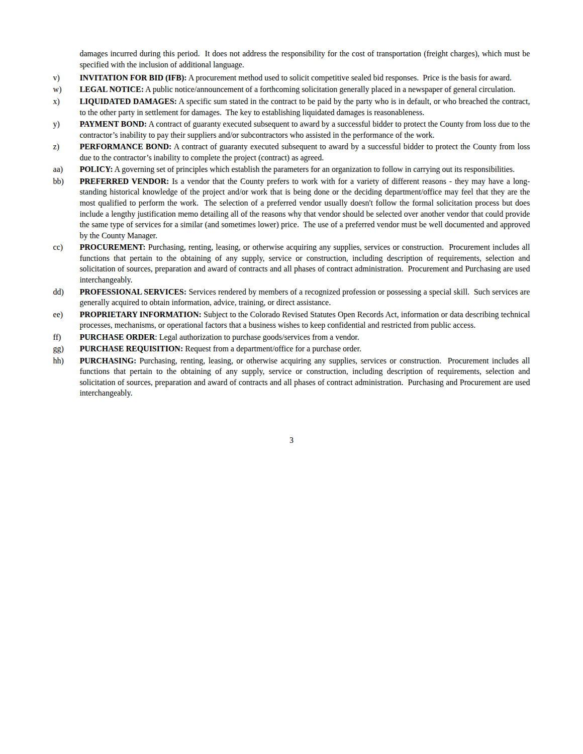damages incurred during this period. It does not address the responsibility for the cost of transportation (freight charges), which must be specified with the inclusion of additional language.
v)
INVITATION FOR BID (IFB): A procurement method used to solicit competitive sealed bid responses. Price is the basis for award.
w)
LEGAL NOTICE: A public notice/announcement of a forthcoming solicitation generally placed in a newspaper of general circulation.
x)
LIQUIDATED DAMAGES: A specific sum stated in the contract to be paid by the party who is in default, or who breached the contract, to the other party in settlement for damages. The key to establishing liquidated damages is reasonableness.
y)
PAYMENT BOND: A contract of guaranty executed subsequent to award by a successful bidder to protect the County from loss due to the contractor’s inability to pay their suppliers and/or subcontractors who assisted in the performance of the work.
z)
PERFORMANCE BOND: A contract of guaranty executed subsequent to award by a successful bidder to protect the County from loss due to the contractor’s inability to complete the project (contract) as agreed.
aa)
POLICY: A governing set of principles which establish the parameters for an organization to follow in carrying out its responsibilities.
bb)
PREFERRED VENDOR: Is a vendor that the County prefers to work with for a variety of different reasons - they may have a long-standing historical knowledge of the project and/or work that is being done or the deciding department/office may feel that they are the most qualified to perform the work. The selection of a preferred vendor usually doesn't follow the formal solicitation process but does include a lengthy justification memo detailing all of the reasons why that vendor should be selected over another vendor that could provide the same type of services for a similar (and sometimes lower) price. The use of a preferred vendor must be well documented and approved by the County Manager.
cc)
PROCUREMENT: Purchasing, renting, leasing, or otherwise acquiring any supplies, services or construction. Procurement includes all functions that pertain to the obtaining of any supply, service or construction, including description of requirements, selection and solicitation of sources, preparation and award of contracts and all phases of contract administration. Procurement and Purchasing are used interchangeably.
dd)
PROFESSIONAL SERVICES: Services rendered by members of a recognized profession or possessing a special skill. Such services are generally acquired to obtain information, advice, training, or direct assistance.
ee)
PROPRIETARY INFORMATION: Subject to the Colorado Revised Statutes Open Records Act, information or data describing technical processes, mechanisms, or operational factors that a business wishes to keep confidential and restricted from public access.
ff)
PURCHASE ORDER: Legal authorization to purchase goods/services from a vendor.
gg)
PURCHASE REQUISITION: Request from a department/office for a purchase order.
hh)
PURCHASING: Purchasing, renting, leasing, or otherwise acquiring any supplies, services or construction. Procurement includes all functions that pertain to the obtaining of any supply, service or construction, including description of requirements, selection and solicitation of sources, preparation and award of contracts and all phases of contract administration. Purchasing and Procurement are used interchangeably.
3